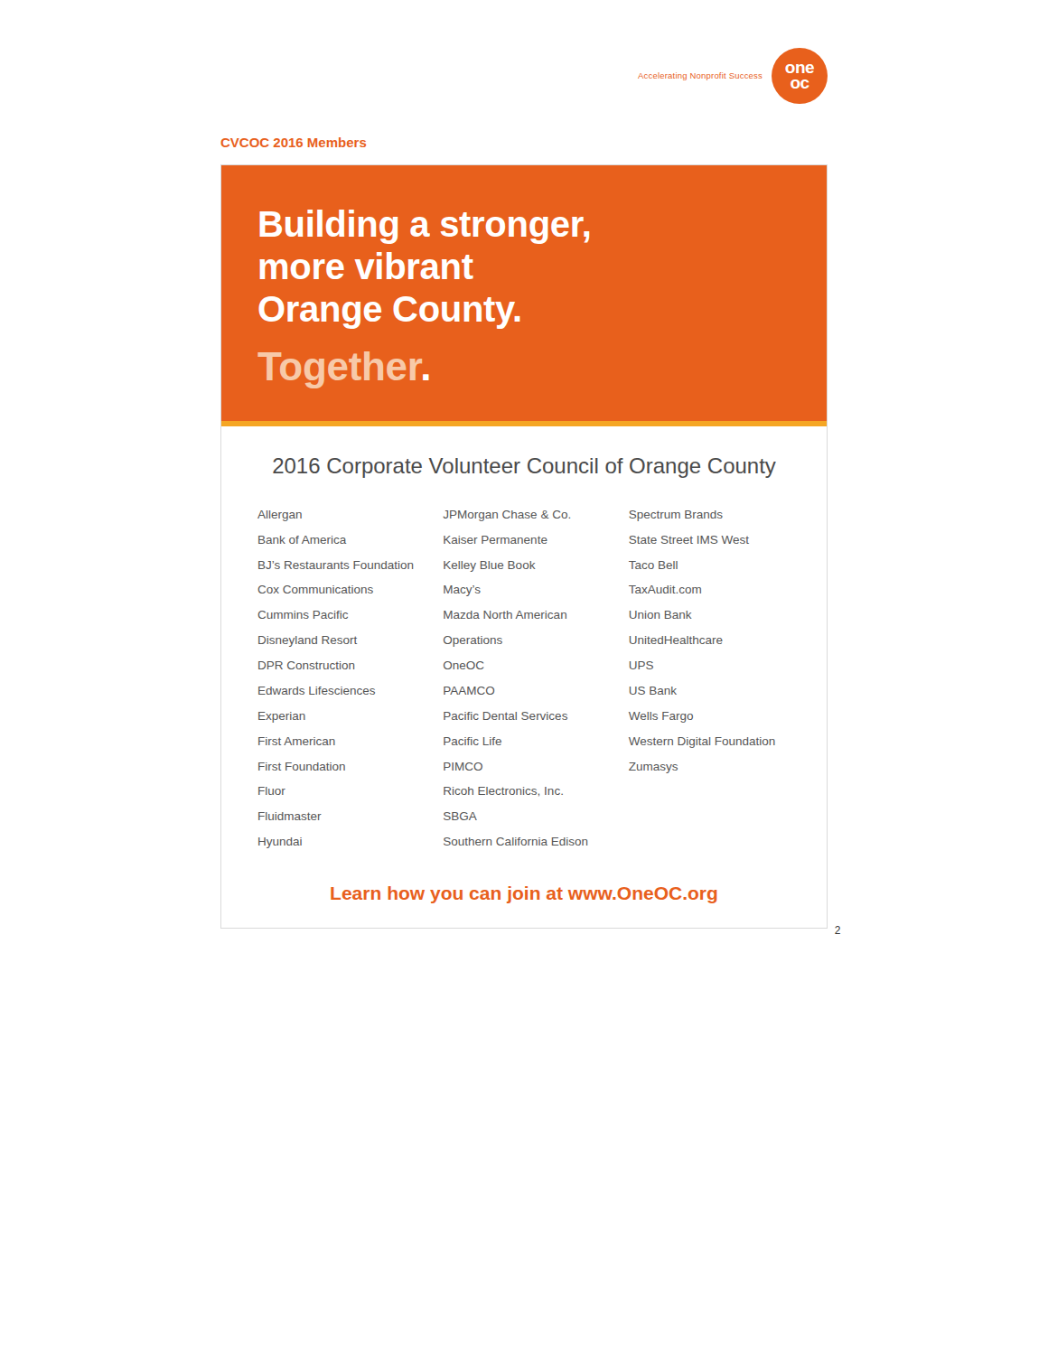Accelerating Nonprofit Success
one oc
CVCOC 2016 Members
Building a stronger,
more vibrant
Orange County. Together.
2016 Corporate Volunteer Council of Orange County
Allergan
Bank of America
BJ’s Restaurants Foundation
Cox Communications
Cummins Pacific
Disneyland Resort
DPR Construction
Edwards Lifesciences
Experian
First American
First Foundation
Fluor
Fluidmaster
Hyundai
JPMorgan Chase & Co.
Kaiser Permanente
Kelley Blue Book
Macy’s
Mazda North American
Operations
OneOC
PAAMCO
Pacific Dental Services
Pacific Life
PIMCO
Ricoh Electronics, Inc.
SBGA
Southern California Edison
Spectrum Brands
State Street IMS West
Taco Bell
TaxAudit.com
Union Bank
UnitedHealthcare
UPS
US Bank
Wells Fargo
Western Digital Foundation
Zumasys
Learn how you can join at www.OneOC.org
2